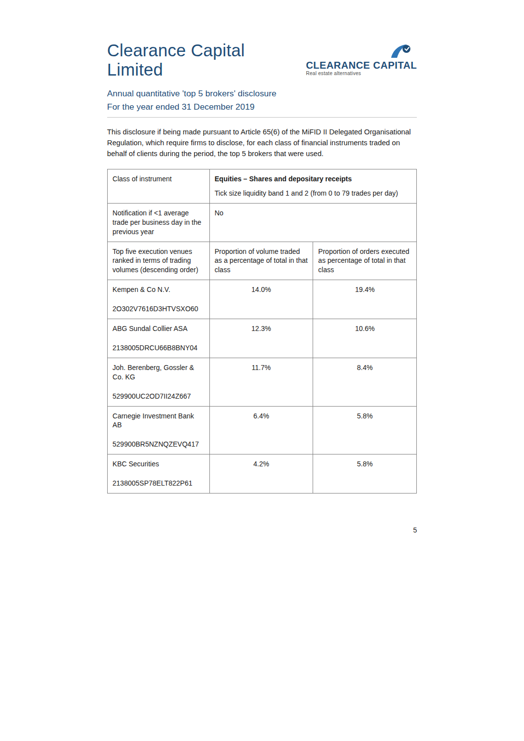Clearance Capital Limited
CLEARANCE CAPITAL
Real estate alternatives
Annual quantitative 'top 5 brokers' disclosure
For the year ended 31 December 2019
This disclosure if being made pursuant to Article 65(6) of the MiFID II Delegated Organisational Regulation, which require firms to disclose, for each class of financial instruments traded on behalf of clients during the period, the top 5 brokers that were used.
| Class of instrument | Equities – Shares and depositary receipts Tick size liquidity band 1 and 2 (from 0 to 79 trades per day) |
| Notification if <1 average trade per business day in the previous year | No |
| Top five execution venues ranked in terms of trading volumes (descending order) | Proportion of volume traded as a percentage of total in that class | Proportion of orders executed as percentage of total in that class |
| Kempen & Co N.V. | 14.0% | 19.4% |
| 2O302V7616D3HTVSXO60 |
| ABG Sundal Collier ASA | 12.3% | 10.6% |
| 2138005DRCU66B8BNY04 |
| Joh. Berenberg, Gossler & Co. KG | 11.7% | 8.4% |
| 529900UC2OD7II24Z667 |
| Carnegie Investment Bank AB | 6.4% | 5.8% |
| 529900BR5NZNQZEVQ417 |
| KBC Securities | 4.2% | 5.8% |
| 2138005SP78ELT822P61 |
5